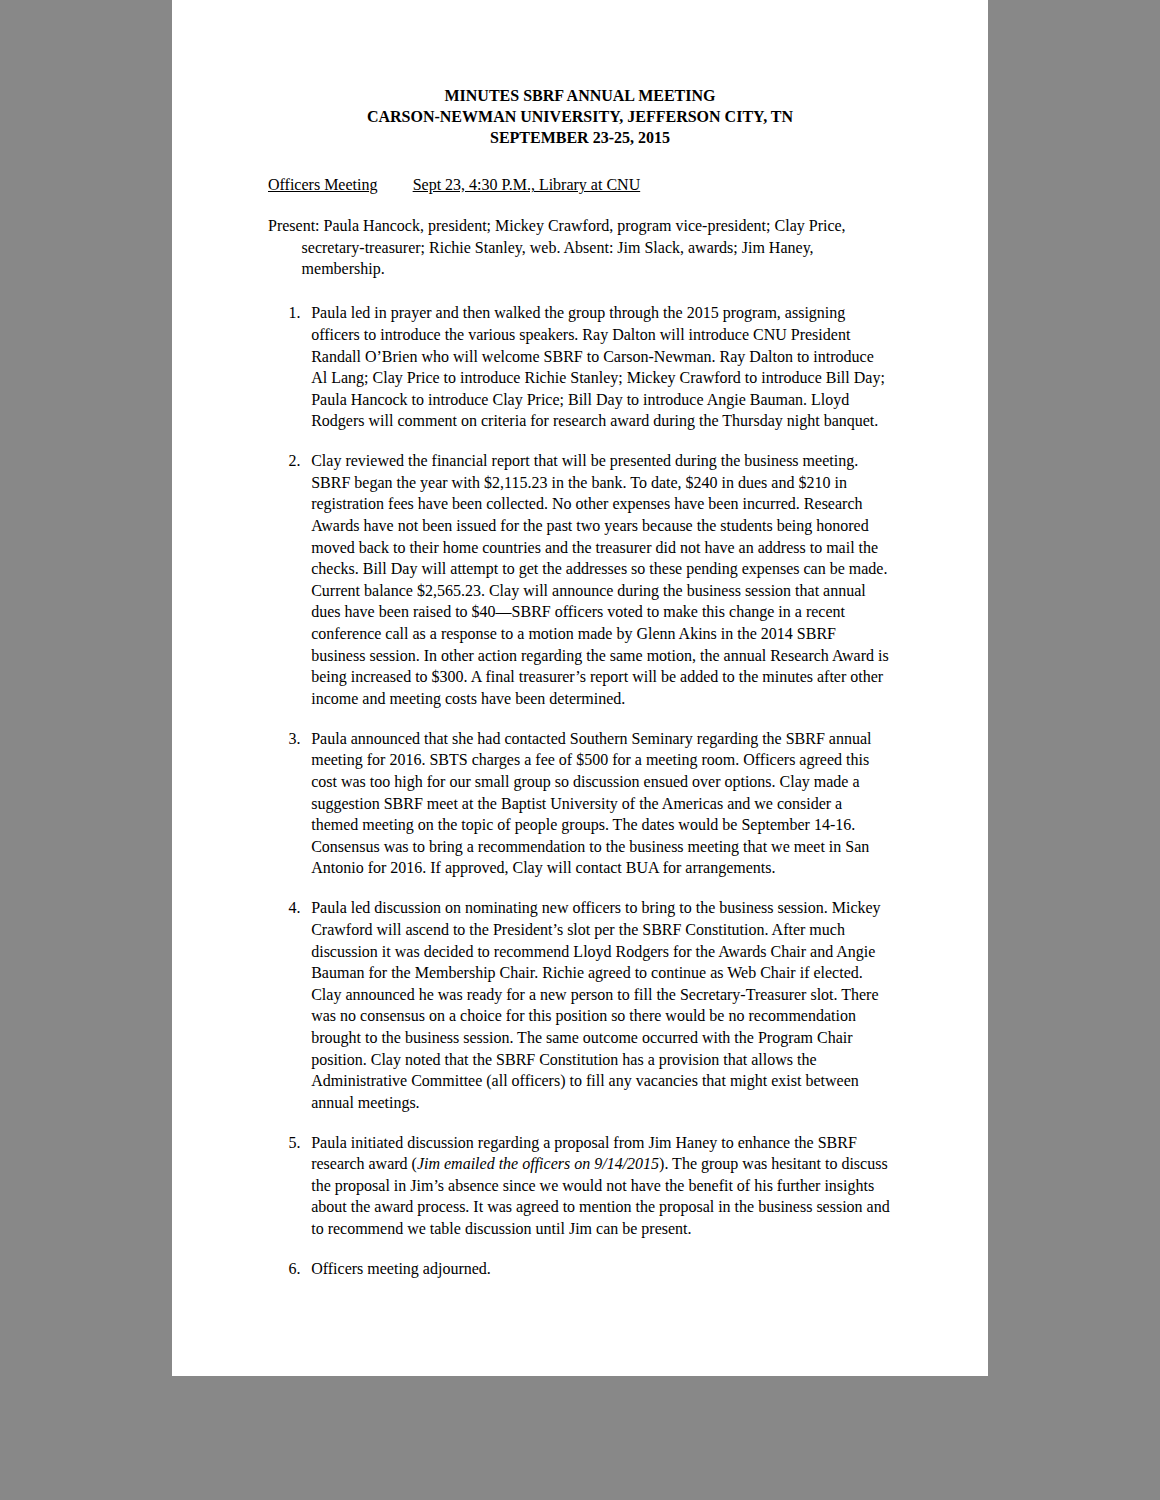MINUTES SBRF ANNUAL MEETING
CARSON-NEWMAN UNIVERSITY, JEFFERSON CITY, TN
SEPTEMBER 23-25, 2015
Officers Meeting Sept 23, 4:30 P.M., Library at CNU
Present: Paula Hancock, president; Mickey Crawford, program vice-president; Clay Price, secretary-treasurer; Richie Stanley, web. Absent: Jim Slack, awards; Jim Haney, membership.
Paula led in prayer and then walked the group through the 2015 program, assigning officers to introduce the various speakers. Ray Dalton will introduce CNU President Randall O’Brien who will welcome SBRF to Carson-Newman. Ray Dalton to introduce Al Lang; Clay Price to introduce Richie Stanley; Mickey Crawford to introduce Bill Day; Paula Hancock to introduce Clay Price; Bill Day to introduce Angie Bauman. Lloyd Rodgers will comment on criteria for research award during the Thursday night banquet.
Clay reviewed the financial report that will be presented during the business meeting. SBRF began the year with $2,115.23 in the bank. To date, $240 in dues and $210 in registration fees have been collected. No other expenses have been incurred. Research Awards have not been issued for the past two years because the students being honored moved back to their home countries and the treasurer did not have an address to mail the checks. Bill Day will attempt to get the addresses so these pending expenses can be made. Current balance $2,565.23. Clay will announce during the business session that annual dues have been raised to $40—SBRF officers voted to make this change in a recent conference call as a response to a motion made by Glenn Akins in the 2014 SBRF business session. In other action regarding the same motion, the annual Research Award is being increased to $300. A final treasurer’s report will be added to the minutes after other income and meeting costs have been determined.
Paula announced that she had contacted Southern Seminary regarding the SBRF annual meeting for 2016. SBTS charges a fee of $500 for a meeting room. Officers agreed this cost was too high for our small group so discussion ensued over options. Clay made a suggestion SBRF meet at the Baptist University of the Americas and we consider a themed meeting on the topic of people groups. The dates would be September 14-16. Consensus was to bring a recommendation to the business meeting that we meet in San Antonio for 2016. If approved, Clay will contact BUA for arrangements.
Paula led discussion on nominating new officers to bring to the business session. Mickey Crawford will ascend to the President’s slot per the SBRF Constitution. After much discussion it was decided to recommend Lloyd Rodgers for the Awards Chair and Angie Bauman for the Membership Chair. Richie agreed to continue as Web Chair if elected. Clay announced he was ready for a new person to fill the Secretary-Treasurer slot. There was no consensus on a choice for this position so there would be no recommendation brought to the business session. The same outcome occurred with the Program Chair position. Clay noted that the SBRF Constitution has a provision that allows the Administrative Committee (all officers) to fill any vacancies that might exist between annual meetings.
Paula initiated discussion regarding a proposal from Jim Haney to enhance the SBRF research award (Jim emailed the officers on 9/14/2015). The group was hesitant to discuss the proposal in Jim’s absence since we would not have the benefit of his further insights about the award process. It was agreed to mention the proposal in the business session and to recommend we table discussion until Jim can be present.
Officers meeting adjourned.